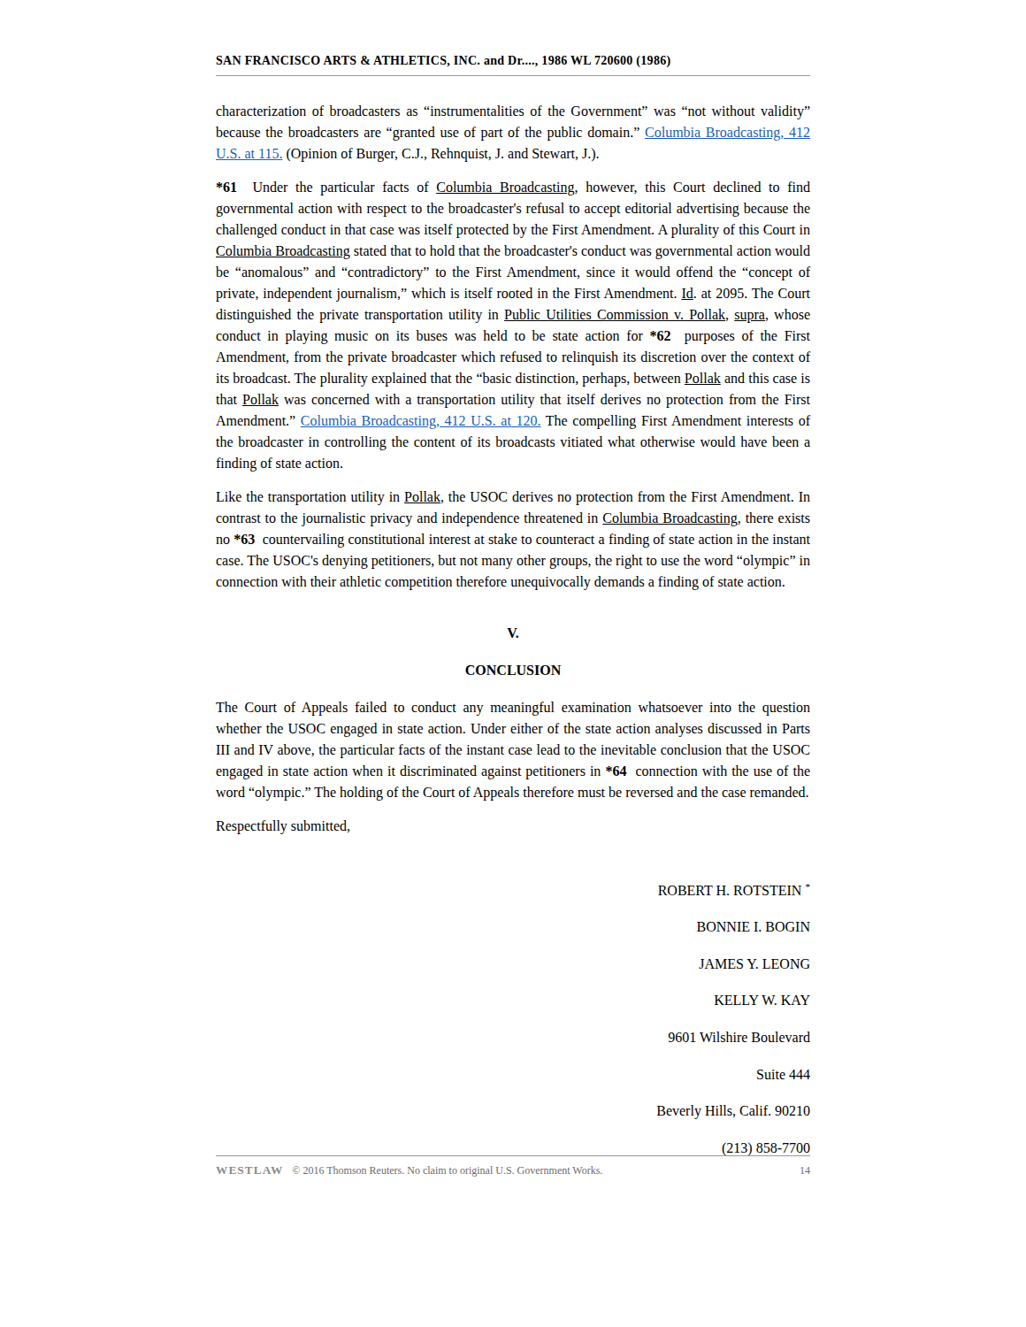SAN FRANCISCO ARTS & ATHLETICS, INC. and Dr...., 1986 WL 720600 (1986)
characterization of broadcasters as “instrumentalities of the Government” was “not without validity” because the broadcasters are “granted use of part of the public domain.” Columbia Broadcasting, 412 U.S. at 115. (Opinion of Burger, C.J., Rehnquist, J. and Stewart, J.).
*61 Under the particular facts of Columbia Broadcasting, however, this Court declined to find governmental action with respect to the broadcaster's refusal to accept editorial advertising because the challenged conduct in that case was itself protected by the First Amendment. A plurality of this Court in Columbia Broadcasting stated that to hold that the broadcaster's conduct was governmental action would be “anomalous” and “contradictory” to the First Amendment, since it would offend the “concept of private, independent journalism,” which is itself rooted in the First Amendment. Id. at 2095. The Court distinguished the private transportation utility in Public Utilities Commission v. Pollak, supra, whose conduct in playing music on its buses was held to be state action for *62 purposes of the First Amendment, from the private broadcaster which refused to relinquish its discretion over the context of its broadcast. The plurality explained that the “basic distinction, perhaps, between Pollak and this case is that Pollak was concerned with a transportation utility that itself derives no protection from the First Amendment.” Columbia Broadcasting, 412 U.S. at 120. The compelling First Amendment interests of the broadcaster in controlling the content of its broadcasts vitiated what otherwise would have been a finding of state action.
Like the transportation utility in Pollak, the USOC derives no protection from the First Amendment. In contrast to the journalistic privacy and independence threatened in Columbia Broadcasting, there exists no *63 countervailing constitutional interest at stake to counteract a finding of state action in the instant case. The USOC's denying petitioners, but not many other groups, the right to use the word “olympic” in connection with their athletic competition therefore unequivocally demands a finding of state action.
V.
CONCLUSION
The Court of Appeals failed to conduct any meaningful examination whatsoever into the question whether the USOC engaged in state action. Under either of the state action analyses discussed in Parts III and IV above, the particular facts of the instant case lead to the inevitable conclusion that the USOC engaged in state action when it discriminated against petitioners in *64 connection with the use of the word “olympic.” The holding of the Court of Appeals therefore must be reversed and the case remanded.
Respectfully submitted,
ROBERT H. ROTSTEIN *
BONNIE I. BOGIN
JAMES Y. LEONG
KELLY W. KAY
9601 Wilshire Boulevard
Suite 444
Beverly Hills, Calif. 90210
(213) 858-7700
WESTLAW © 2016 Thomson Reuters. No claim to original U.S. Government Works. 14